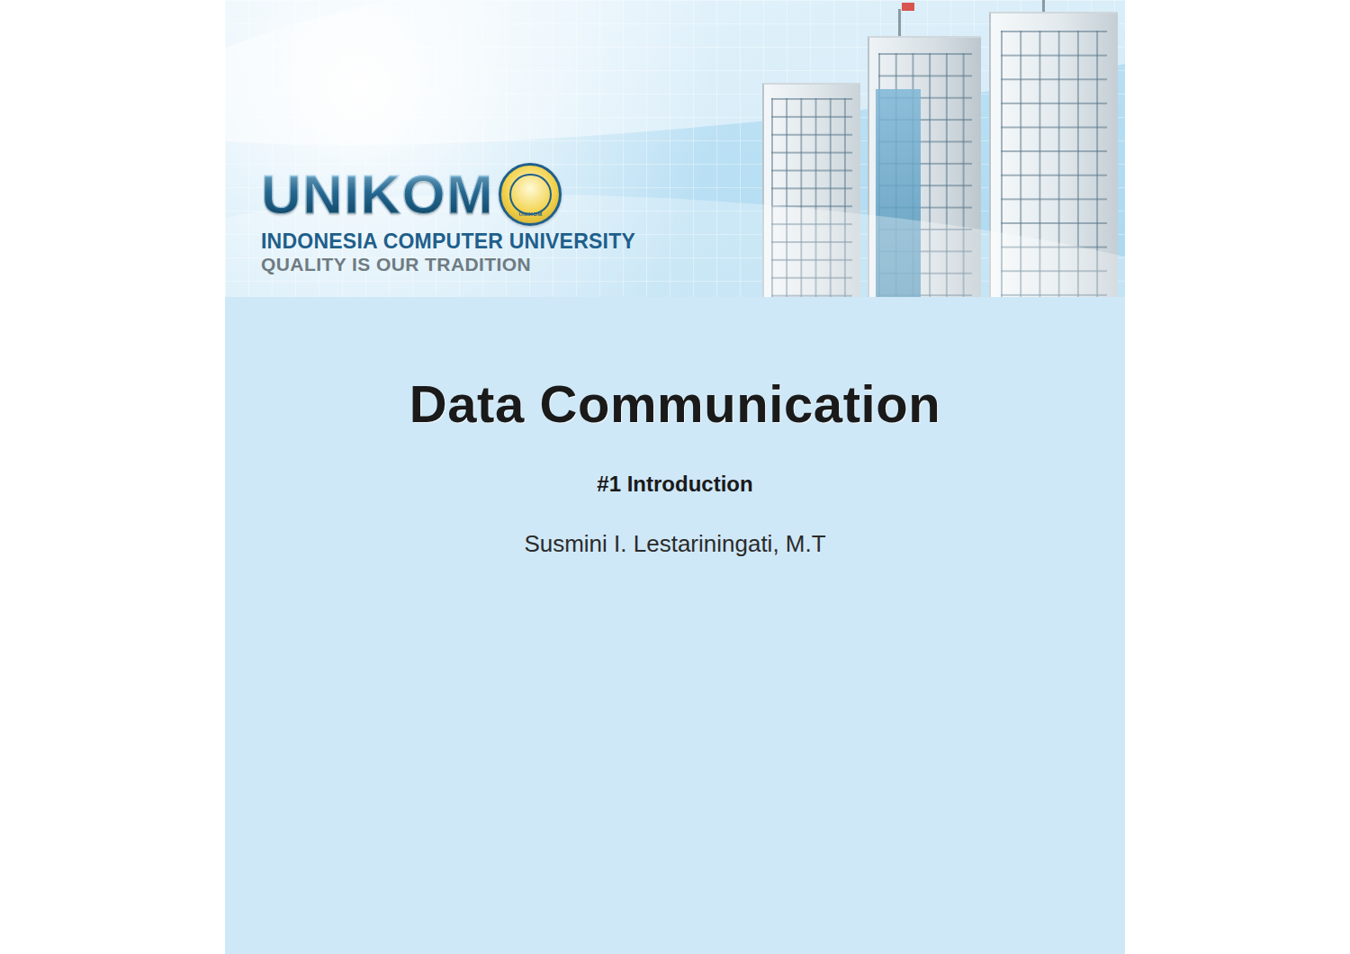UNIKOM
INDONESIA COMPUTER UNIVERSITY
QUALITY IS OUR TRADITION
Data Communication
#1 Introduction
Susmini I. Lestariningati, M.T